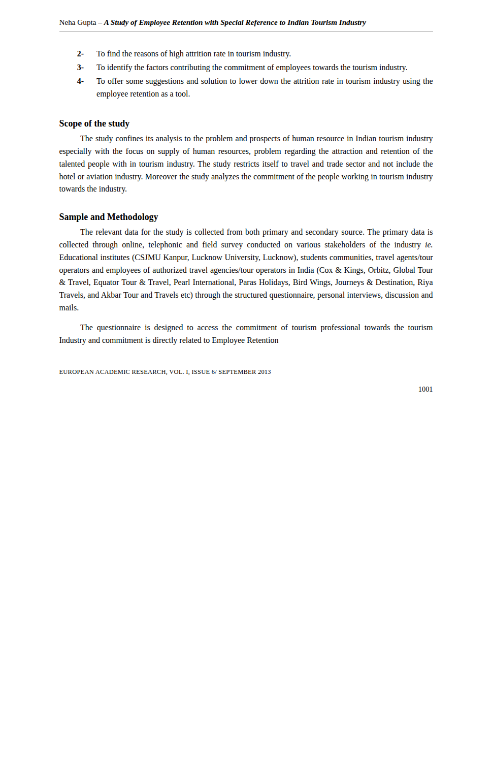Neha Gupta – A Study of Employee Retention with Special Reference to Indian Tourism Industry
2-To find the reasons of high attrition rate in tourism industry.
3-To identify the factors contributing the commitment of employees towards the tourism industry.
4-To offer some suggestions and solution to lower down the attrition rate in tourism industry using the employee retention as a tool.
Scope of the study
The study confines its analysis to the problem and prospects of human resource in Indian tourism industry especially with the focus on supply of human resources, problem regarding the attraction and retention of the talented people with in tourism industry. The study restricts itself to travel and trade sector and not include the hotel or aviation industry. Moreover the study analyzes the commitment of the people working in tourism industry towards the industry.
Sample and Methodology
The relevant data for the study is collected from both primary and secondary source. The primary data is collected through online, telephonic and field survey conducted on various stakeholders of the industry ie. Educational institutes (CSJMU Kanpur, Lucknow University, Lucknow), students communities, travel agents/tour operators and employees of authorized travel agencies/tour operators in India (Cox & Kings, Orbitz, Global Tour & Travel, Equator Tour & Travel, Pearl International, Paras Holidays, Bird Wings, Journeys & Destination, Riya Travels, and Akbar Tour and Travels etc) through the structured questionnaire, personal interviews, discussion and mails.
The questionnaire is designed to access the commitment of tourism professional towards the tourism Industry and commitment is directly related to Employee Retention
EUROPEAN ACADEMIC RESEARCH, VOL. I, ISSUE 6/ SEPTEMBER 2013
1001